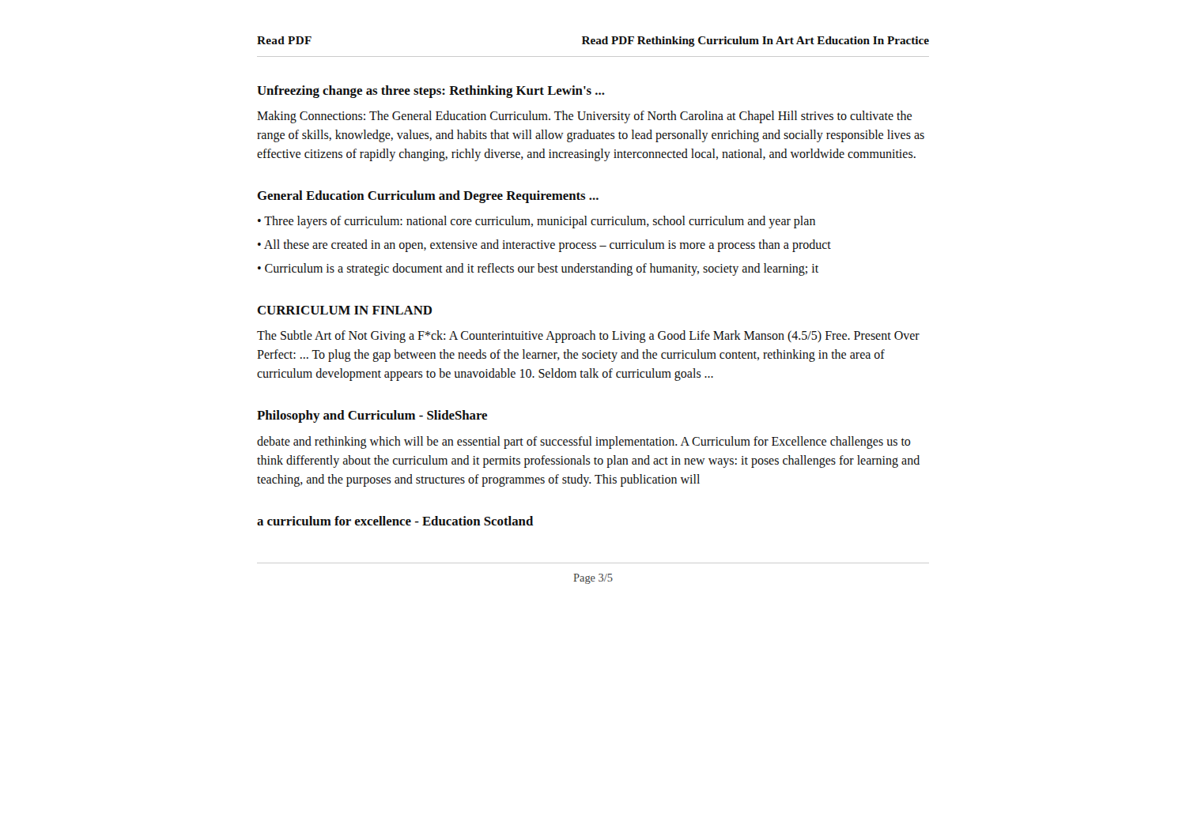Read PDF Read PDF Rethinking Curriculum In Art Art Education In Practice
Unfreezing change as three steps: Rethinking Kurt Lewin's ...
Making Connections: The General Education Curriculum. The University of North Carolina at Chapel Hill strives to cultivate the range of skills, knowledge, values, and habits that will allow graduates to lead personally enriching and socially responsible lives as effective citizens of rapidly changing, richly diverse, and increasingly interconnected local, national, and worldwide communities.
General Education Curriculum and Degree Requirements ...
• Three layers of curriculum: national core curriculum, municipal curriculum, school curriculum and year plan
• All these are created in an open, extensive and interactive process – curriculum is more a process than a product
• Curriculum is a strategic document and it reflects our best understanding of humanity, society and learning; it
CURRICULUM IN FINLAND
The Subtle Art of Not Giving a F*ck: A Counterintuitive Approach to Living a Good Life Mark Manson (4.5/5) Free. Present Over Perfect: ... To plug the gap between the needs of the learner, the society and the curriculum content, rethinking in the area of curriculum development appears to be unavoidable 10. Seldom talk of curriculum goals ...
Philosophy and Curriculum - SlideShare
debate and rethinking which will be an essential part of successful implementation. A Curriculum for Excellence challenges us to think differently about the curriculum and it permits professionals to plan and act in new ways: it poses challenges for learning and teaching, and the purposes and structures of programmes of study. This publication will
a curriculum for excellence - Education Scotland
Page 3/5